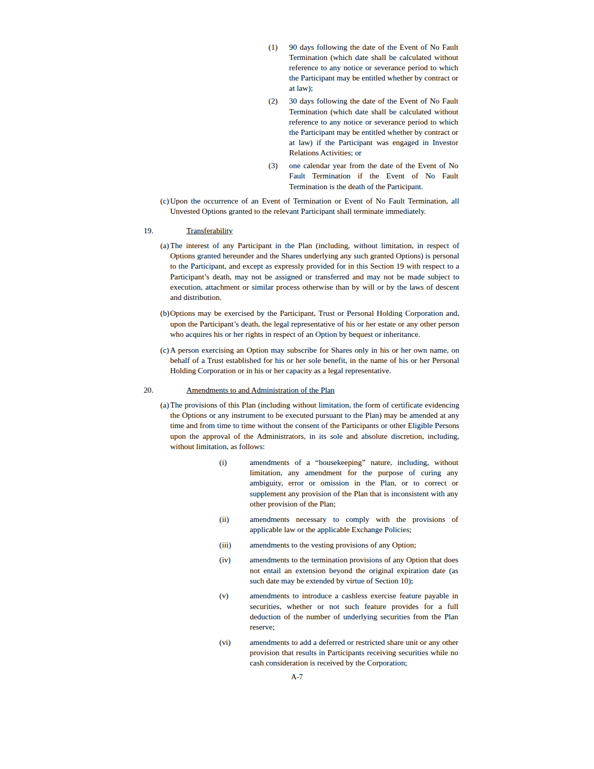(1)
90 days following the date of the Event of No Fault Termination (which date shall be calculated without reference to any notice or severance period to which the Participant may be entitled whether by contract or at law);
(2)
30 days following the date of the Event of No Fault Termination (which date shall be calculated without reference to any notice or severance period to which the Participant may be entitled whether by contract or at law) if the Participant was engaged in Investor Relations Activities; or
(3)
one calendar year from the date of the Event of No Fault Termination if the Event of No Fault Termination is the death of the Participant.
(c)
Upon the occurrence of an Event of Termination or Event of No Fault Termination, all Unvested Options granted to the relevant Participant shall terminate immediately.
19.
Transferability
(a)
The interest of any Participant in the Plan (including, without limitation, in respect of Options granted hereunder and the Shares underlying any such granted Options) is personal to the Participant, and except as expressly provided for in this Section 19 with respect to a Participant’s death, may not be assigned or transferred and may not be made subject to execution, attachment or similar process otherwise than by will or by the laws of descent and distribution.
(b)
Options may be exercised by the Participant, Trust or Personal Holding Corporation and, upon the Participant’s death, the legal representative of his or her estate or any other person who acquires his or her rights in respect of an Option by bequest or inheritance.
(c)
A person exercising an Option may subscribe for Shares only in his or her own name, on behalf of a Trust established for his or her sole benefit, in the name of his or her Personal Holding Corporation or in his or her capacity as a legal representative.
20.
Amendments to and Administration of the Plan
(a)
The provisions of this Plan (including without limitation, the form of certificate evidencing the Options or any instrument to be executed pursuant to the Plan) may be amended at any time and from time to time without the consent of the Participants or other Eligible Persons upon the approval of the Administrators, in its sole and absolute discretion, including, without limitation, as follows:
(i)
amendments of a “housekeeping” nature, including, without limitation, any amendment for the purpose of curing any ambiguity, error or omission in the Plan, or to correct or supplement any provision of the Plan that is inconsistent with any other provision of the Plan;
(ii)
amendments necessary to comply with the provisions of applicable law or the applicable Exchange Policies;
(iii)
amendments to the vesting provisions of any Option;
(iv)
amendments to the termination provisions of any Option that does not entail an extension beyond the original expiration date (as such date may be extended by virtue of Section 10);
(v)
amendments to introduce a cashless exercise feature payable in securities, whether or not such feature provides for a full deduction of the number of underlying securities from the Plan reserve;
(vi)
amendments to add a deferred or restricted share unit or any other provision that results in Participants receiving securities while no cash consideration is received by the Corporation;
A-7